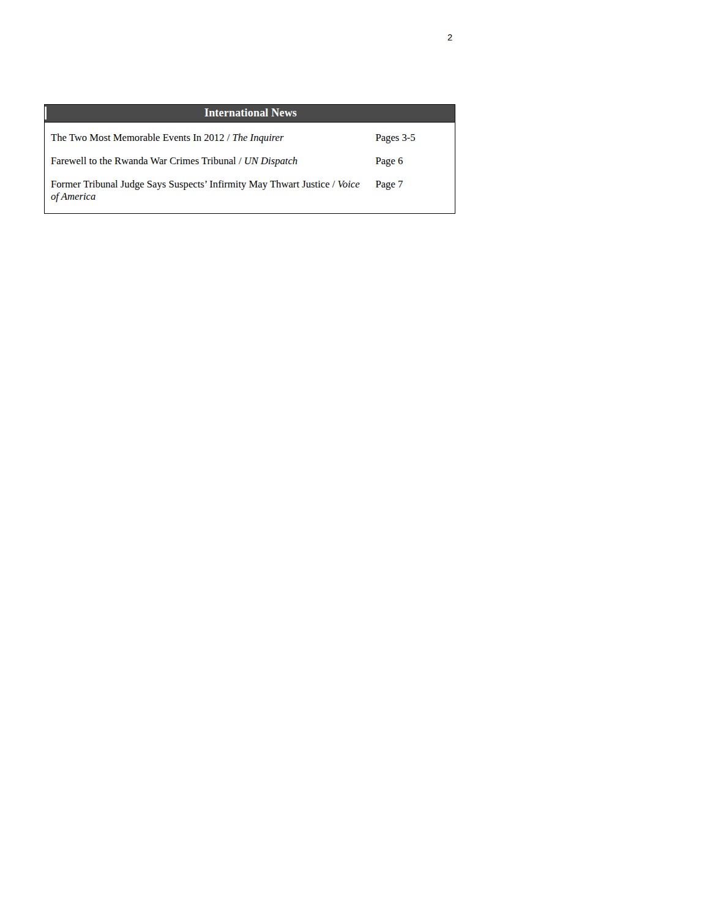2
International News
| The Two Most Memorable Events In 2012 / The Inquirer | Pages 3-5 |
| Farewell to the Rwanda War Crimes Tribunal / UN Dispatch | Page 6 |
| Former Tribunal Judge Says Suspects’ Infirmity May Thwart Justice / Voice of America | Page 7 |